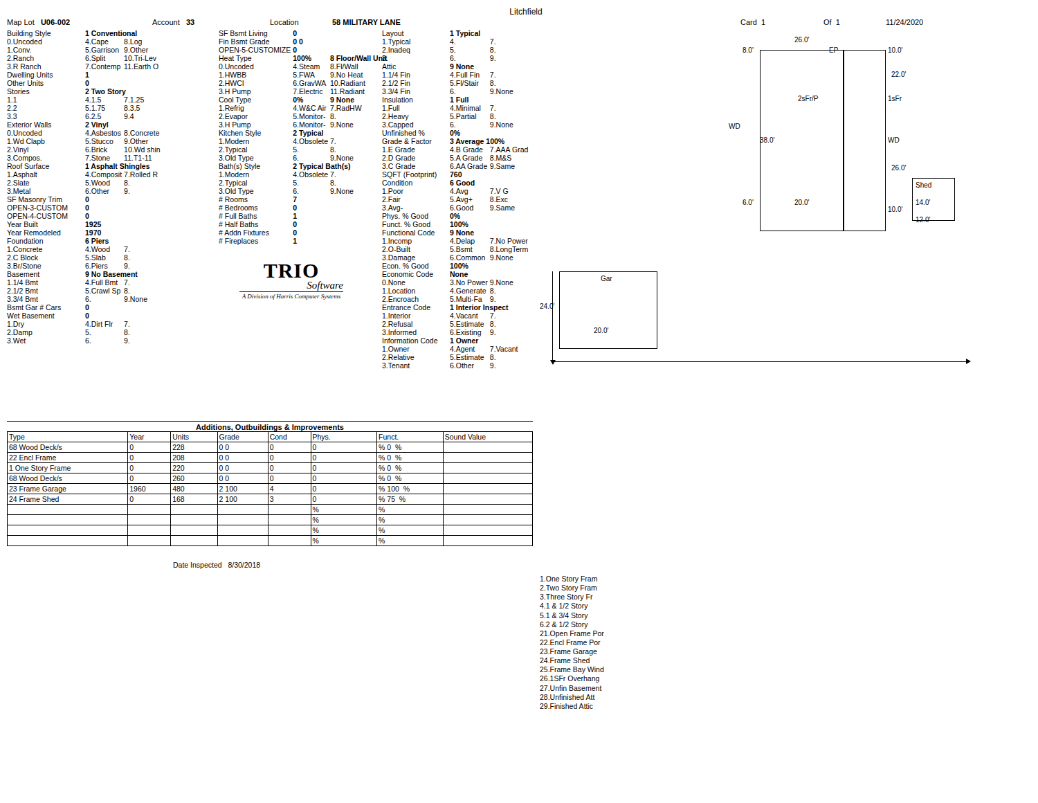Litchfield
Map Lot U06-002
Account 33
Location
58 MILITARY LANE
Card 1
Of 1
11/24/2020
| Building Style | 1 Conventional |
| 0.Uncoded | 4.Cape | 8.Log |
| 1.Conv. | 5.Garrison | 9.Other |
| 2.Ranch | 6.Split | 10.Tri-Lev |
| 3.R Ranch | 7.Contemp | 11.Earth O |
| Dwelling Units | 1 |
| Other Units | 0 |
| Stories | 2 Two Story |
| 1.1 | 4.1.5 | 7.1.25 |
| 2.2 | 5.1.75 | 8.3.5 |
| 3.3 | 6.2.5 | 9.4 |
| Exterior Walls | 2 Vinyl |
| 0.Uncoded | 4.Asbestos | 8.Concrete |
| 1.Wd Clapb | 5.Stucco | 9.Other |
| 2.Vinyl | 6.Brick | 10.Wd shin |
| 3.Compos. | 7.Stone | 11.T1-11 |
| Roof Surface | 1 Asphalt Shingles |
| 1.Asphalt | 4.Composit | 7.Rolled R |
| 2.Slate | 5.Wood | 8. |
| 3.Metal | 6.Other | 9. |
| SF Masonry Trim | 0 |
| OPEN-3-CUSTOM | 0 |
| OPEN-4-CUSTOM | 0 |
| Year Built | 1925 |
| Year Remodeled | 1970 |
| Foundation | 6 Piers |
| 1.Concrete | 4.Wood | 7. |
| 2.C Block | 5.Slab | 8. |
| 3.Br/Stone | 6.Piers | 9. |
| Basement | 9 No Basement |
| 1.1/4 Bmt | 4.Full Bmt | 7. |
| 2.1/2 Bmt | 5.Crawl Sp | 8. |
| 3.3/4 Bmt | 6. | 9.None |
| Bsmt Gar # Cars | 0 |
| Wet Basement | 0 |
| 1.Dry | 4.Dirt Flr | 7. |
| 2.Damp | 5. | 8. |
| 3.Wet | 6. | 9. |
| SF Bsmt Living | 0 |
| Fin Bsmt Grade | 0 0 |
| OPEN-5-CUSTOMIZE | 0 |
| Heat Type | 100% | 8 Floor/Wall Unit |
| 0.Uncoded | 4.Steam | 8.Fl/Wall |
| 1.HWBB | 5.FWA | 9.No Heat |
| 2.HWCI | 6.GravWA | 10.Radiant |
| 3.H Pump | 7.Electric | 11.Radiant |
| Cool Type | 0% | 9 None |
| 1.Refrig | 4.W&C Air | 7.RadHW |
| 2.Evapor | 5.Monitor- | 8. |
| 3.H Pump | 6.Monitor- | 9.None |
| Kitchen Style | 2 Typical |
| 1.Modern | 4.Obsolete | 7. |
| 2.Typical | 5. | 8. |
| 3.Old Type | 6. | 9.None |
| Bath(s) Style | 2 Typical Bath(s) |
| 1.Modern | 4.Obsolete | 7. |
| 2.Typical | 5. | 8. |
| 3.Old Type | 6. | 9.None |
| # Rooms | 7 |
| # Bedrooms | 0 |
| # Full Baths | 1 |
| # Half Baths | 0 |
| # Addn Fixtures | 0 |
| # Fireplaces | 1 |
TRIO
Software
A Division of Harris Computer Systems
| Layout | 1 Typical |
| 1.Typical | 4. | 7. |
| 2.Inadeq | 5. | 8. |
| 3. | 6. | 9. |
| Attic | 9 None |
| 1.1/4 Fin | 4.Full Fin | 7. |
| 2.1/2 Fin | 5.Fl/Stair | 8. |
| 3.3/4 Fin | 6. | 9.None |
| Insulation | 1 Full |
| 1.Full | 4.Minimal | 7. |
| 2.Heavy | 5.Partial | 8. |
| 3.Capped | 6. | 9.None |
| Unfinished % | 0% |
| Grade & Factor | 3 Average 100% |
| 1.E Grade | 4.B Grade | 7.AAA Grad |
| 2.D Grade | 5.A Grade | 8.M&S |
| 3.C Grade | 6.AA Grade | 9.Same |
| SQFT (Footprint) | 760 |
| Condition | 6 Good |
| 1.Poor | 4.Avg | 7.V G |
| 2.Fair | 5.Avg+ | 8.Exc |
| 3.Avg- | 6.Good | 9.Same |
| Phys. % Good | 0% |
| Funct. % Good | 100% |
| Functional Code | 9 None |
| 1.Incomp | 4.Delap | 7.No Power |
| 2.O-Built | 5.Bsmt | 8.LongTerm |
| 3.Damage | 6.Common | 9.None |
| Econ. % Good | 100% |
| Economic Code | None |
| 0.None | 3.No Power | 9.None |
| 1.Location | 4.Generate | 8. |
| 2.Encroach | 5.Multi-Fa | 9. |
| Entrance Code | 1 Interior Inspect |
| 1.Interior | 4.Vacant | 7. |
| 2.Refusal | 5.Estimate | 8. |
| 3.Informed | 6.Existing | 9. |
| Information Code | 1 Owner |
| 1.Owner | 4.Agent | 7.Vacant |
| 2.Relative | 5.Estimate | 8. |
| 3.Tenant | 6.Other | 9. |
Gar
24.0'
20.0'
26.0'
8.0'
EP
10.0'
22.0'
2sFr/P
1sFr
WD
38.0'
WD
26.0'
6.0'
20.0'
10.0'
Shed
14.0'
12.0'
Additions, Outbuildings & Improvements
| Type | Year | Units | Grade | Cond | Phys. | Funct. | Sound Value |
| --- | --- | --- | --- | --- | --- | --- | --- |
| 68 Wood Deck/s | 0 | 228 | 0 0 | 0 | 0 | % 0 % | |
| 22 Encl Frame | 0 | 208 | 0 0 | 0 | 0 | % 0 % | |
| 1 One Story Frame | 0 | 220 | 0 0 | 0 | 0 | % 0 % | |
| 68 Wood Deck/s | 0 | 260 | 0 0 | 0 | 0 | % 0 % | |
| 23 Frame Garage | 1960 | 480 | 2 100 | 4 | 0 | % 100 % | |
| 24 Frame Shed | 0 | 168 | 2 100 | 3 | 0 | % 75 % | |
| | | | | | % | % | |
| | | | | | % | % | |
| | | | | | % | % | |
| | | | | | % | % | |
Date Inspected 8/30/2018
1.One Story Fram
2.Two Story Fram
3.Three Story Fr
4.1 & 1/2 Story
5.1 & 3/4 Story
6.2 & 1/2 Story
21.Open Frame Por
22.Encl Frame Por
23.Frame Garage
24.Frame Shed
25.Frame Bay Wind
26.1SFr Overhang
27.Unfin Basement
28.Unfinished Att
29.Finished Attic